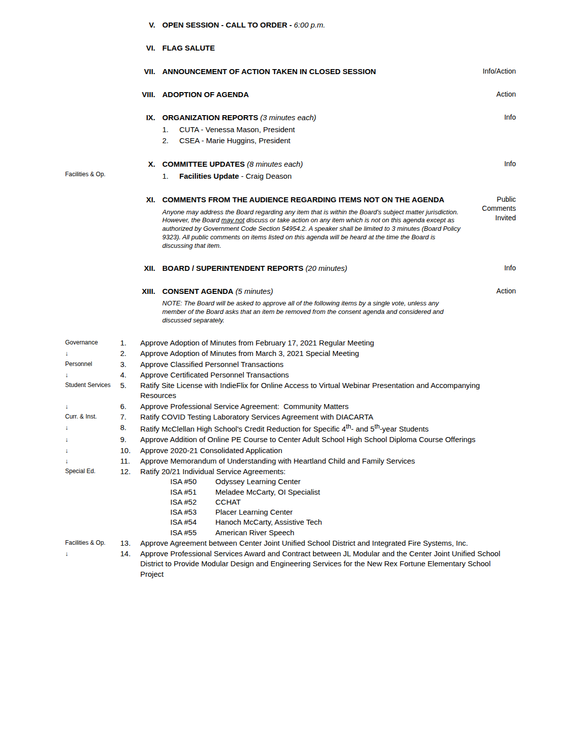V.
Open Session - Call to Order - 6:00 p.m.
VI.
Flag Salute
VII.
Announcement of Action Taken in Closed Session
Info/Action
VIII.
Adoption of Agenda
Action
IX.
Organization Reports (3 minutes each)
1. CUTA - Venessa Mason, President
2. CSEA - Marie Huggins, President
Info
Facilities & Op.
X.
Committee Updates (8 minutes each)
1. Facilities Update - Craig Deason
Info
XI.
Comments from the Audience Regarding Items Not on the Agenda
Anyone may address the Board regarding any item that is within the Board's subject matter jurisdiction. However, the Board may not discuss or take action on any item which is not on this agenda except as authorized by Government Code Section 54954.2. A speaker shall be limited to 3 minutes (Board Policy 9323). All public comments on items listed on this agenda will be heard at the time the Board is discussing that item.
Public
Comments
Invited
XII.
Board / Superintendent Reports (20 minutes)
Info
XIII.
Consent Agenda (5 minutes)
NOTE: The Board will be asked to approve all of the following items by a single vote, unless any member of the Board asks that an item be removed from the consent agenda and considered and discussed separately.
Action
Governance
1.
Approve Adoption of Minutes from February 17, 2021 Regular Meeting
↓
2.
Approve Adoption of Minutes from March 3, 2021 Special Meeting
Personnel
3.
Approve Classified Personnel Transactions
↓
4.
Approve Certificated Personnel Transactions
Student Services
5.
Ratify Site License with IndieFlix for Online Access to Virtual Webinar Presentation and Accompanying Resources
↓
6.
Approve Professional Service Agreement: Community Matters
Curr. & Inst.
7.
Ratify COVID Testing Laboratory Services Agreement with DIACARTA
↓
8.
Ratify McClellan High School's Credit Reduction for Specific 4th- and 5th-year Students
↓
9.
Approve Addition of Online PE Course to Center Adult School High School Diploma Course Offerings
↓
10.
Approve 2020-21 Consolidated Application
↓
11.
Approve Memorandum of Understanding with Heartland Child and Family Services
Special Ed.
12.
Ratify 20/21 Individual Service Agreements:
ISA #50 Odyssey Learning Center
ISA #51 Meladee McCarty, OI Specialist
ISA #52 CCHAT
ISA #53 Placer Learning Center
ISA #54 Hanoch McCarty, Assistive Tech
ISA #55 American River Speech
Facilities & Op.
13.
Approve Agreement between Center Joint Unified School District and Integrated Fire Systems, Inc.
↓
14.
Approve Professional Services Award and Contract between JL Modular and the Center Joint Unified School District to Provide Modular Design and Engineering Services for the New Rex Fortune Elementary School Project